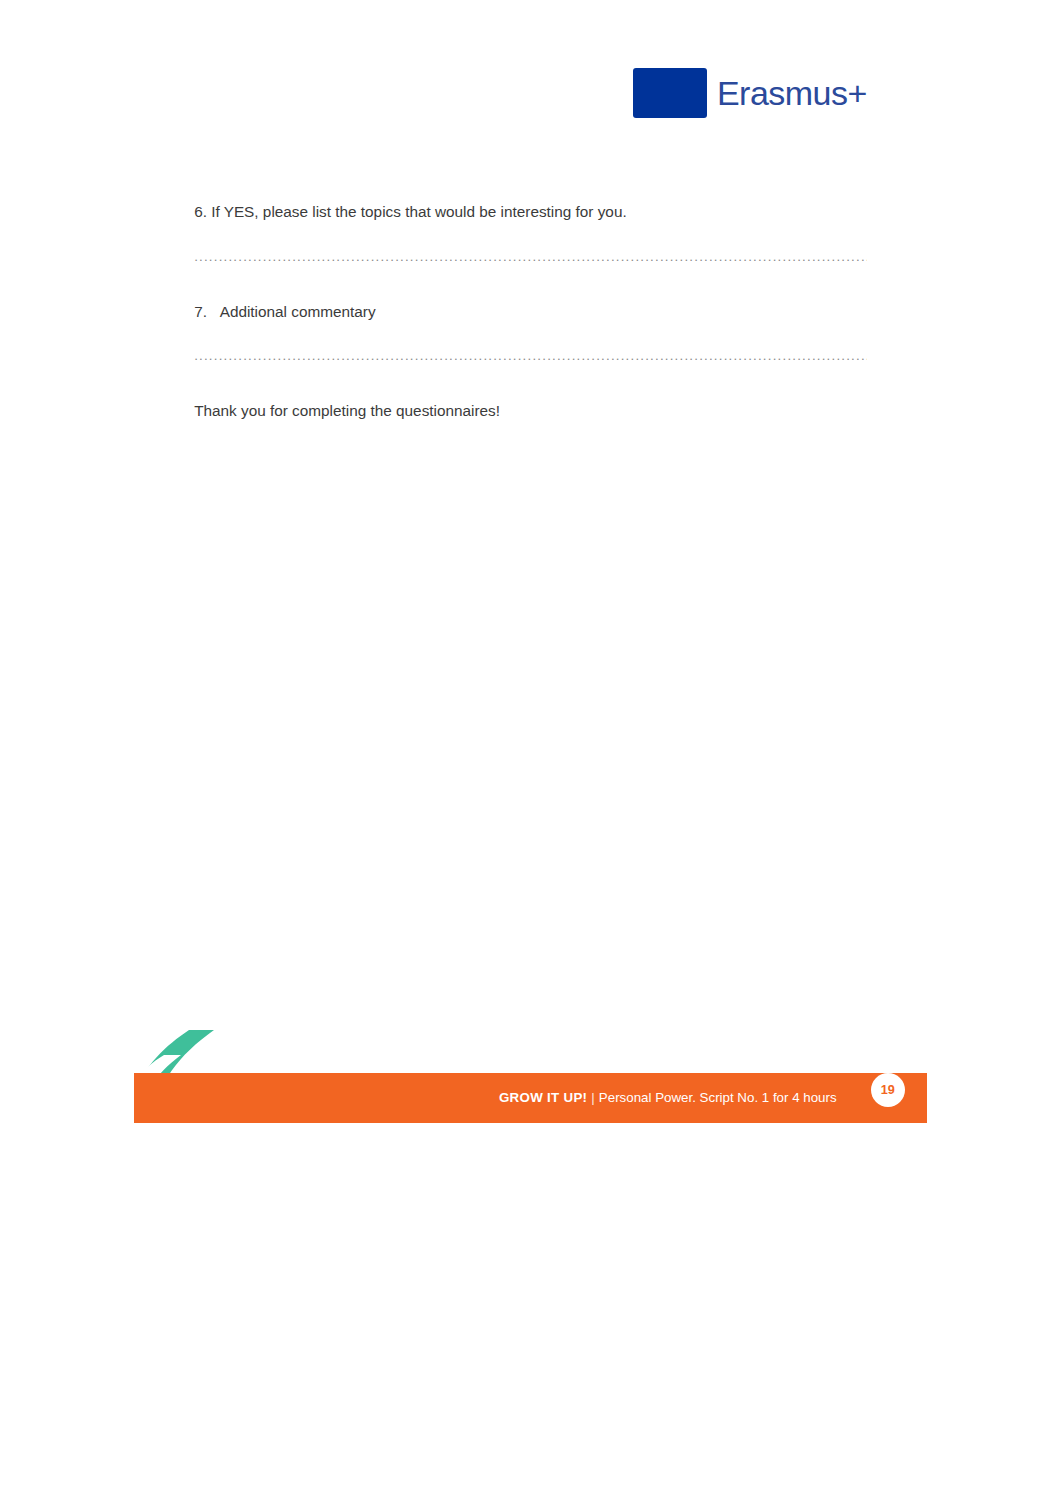Erasmus+
6. If YES, please list the topics that would be interesting for you.
..........................................................................................................................................................................................
7. Additional commentary
..........................................................................................................................................................................................
Thank you for completing the questionnaires!
GROW IT UP!|Personal Power. Script No. 1 for 4 hours
19